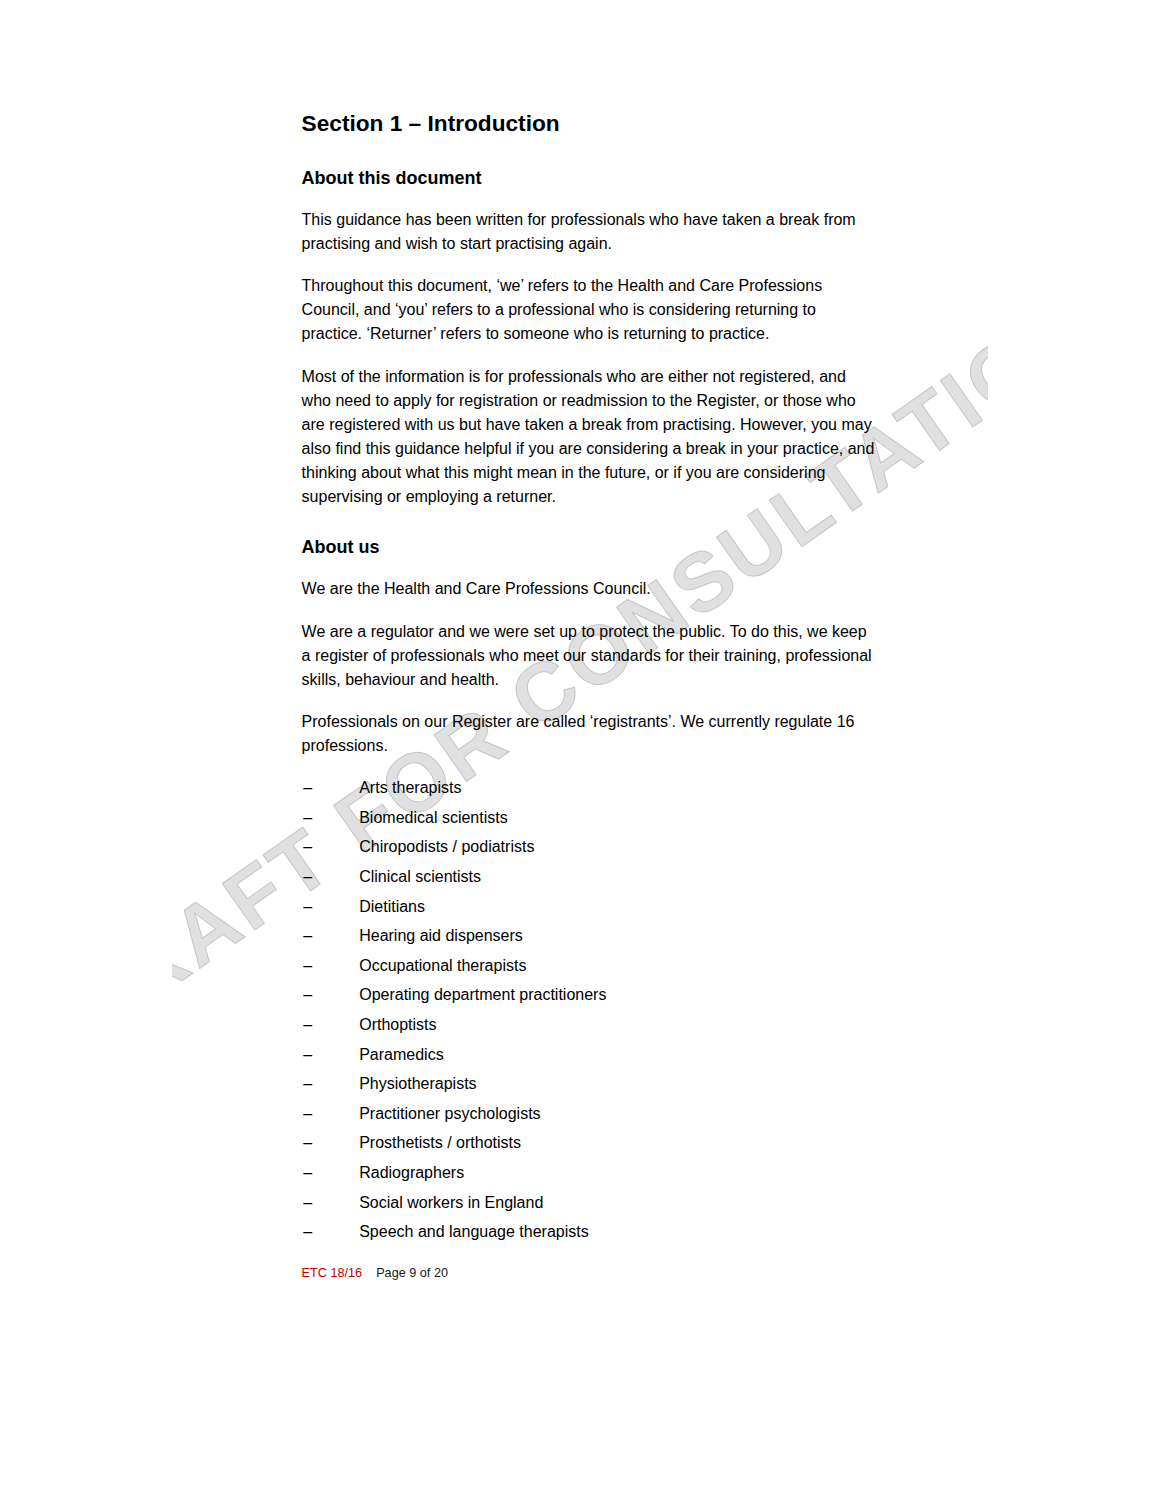DRAFT FOR CONSULTATION
Section 1 – Introduction
About this document
This guidance has been written for professionals who have taken a break from practising and wish to start practising again.
Throughout this document, ‘we’ refers to the Health and Care Professions Council, and ‘you’ refers to a professional who is considering returning to practice. ‘Returner’ refers to someone who is returning to practice.
Most of the information is for professionals who are either not registered, and who need to apply for registration or readmission to the Register, or those who are registered with us but have taken a break from practising. However, you may also find this guidance helpful if you are considering a break in your practice, and thinking about what this might mean in the future, or if you are considering supervising or employing a returner.
About us
We are the Health and Care Professions Council.
We are a regulator and we were set up to protect the public. To do this, we keep a register of professionals who meet our standards for their training, professional skills, behaviour and health.
Professionals on our Register are called ‘registrants’. We currently regulate 16 professions.
Arts therapists
Biomedical scientists
Chiropodists / podiatrists
Clinical scientists
Dietitians
Hearing aid dispensers
Occupational therapists
Operating department practitioners
Orthoptists
Paramedics
Physiotherapists
Practitioner psychologists
Prosthetists / orthotists
Radiographers
Social workers in England
Speech and language therapists
ETC 18/16 Page 9 of 20